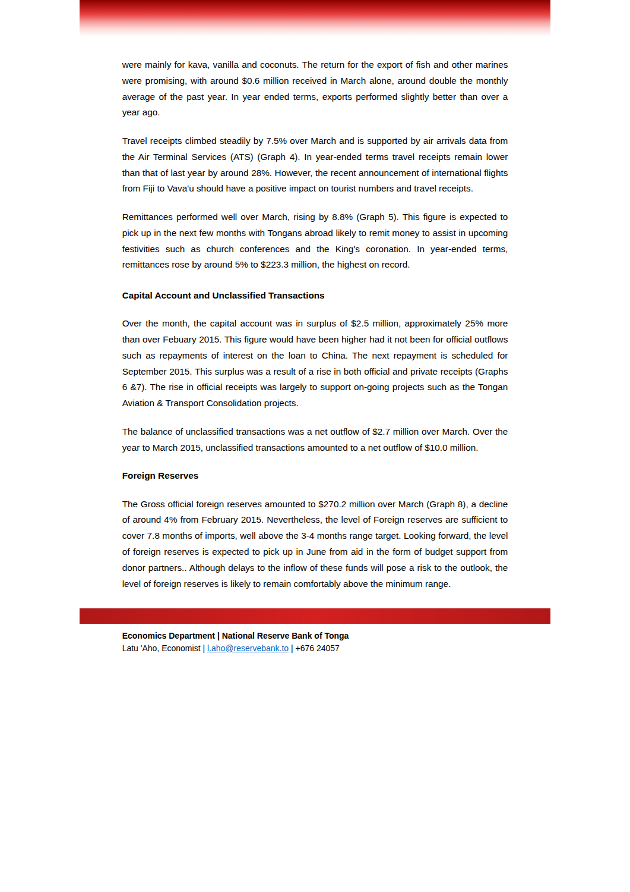were mainly for kava, vanilla and coconuts. The return for the export of fish and other marines were promising, with around $0.6 million received in March alone, around double the monthly average of the past year. In year ended terms, exports performed slightly better than over a year ago.
Travel receipts climbed steadily by 7.5% over March and is supported by air arrivals data from the Air Terminal Services (ATS) (Graph 4). In year-ended terms travel receipts remain lower than that of last year by around 28%. However, the recent announcement of international flights from Fiji to Vava'u should have a positive impact on tourist numbers and travel receipts.
Remittances performed well over March, rising by 8.8% (Graph 5). This figure is expected to pick up in the next few months with Tongans abroad likely to remit money to assist in upcoming festivities such as church conferences and the King's coronation. In year-ended terms, remittances rose by around 5% to $223.3 million, the highest on record.
Capital Account and Unclassified Transactions
Over the month, the capital account was in surplus of $2.5 million, approximately 25% more than over Febuary 2015. This figure would have been higher had it not been for official outflows such as repayments of interest on the loan to China. The next repayment is scheduled for September 2015. This surplus was a result of a rise in both official and private receipts (Graphs 6 &7). The rise in official receipts was largely to support on-going projects such as the Tongan Aviation & Transport Consolidation projects.
The balance of unclassified transactions was a net outflow of $2.7 million over March. Over the year to March 2015, unclassified transactions amounted to a net outflow of $10.0 million.
Foreign Reserves
The Gross official foreign reserves amounted to $270.2 million over March (Graph 8), a decline of around 4% from February 2015. Nevertheless, the level of Foreign reserves are sufficient to cover 7.8 months of imports, well above the 3-4 months range target. Looking forward, the level of foreign reserves is expected to pick up in June from aid in the form of budget support from donor partners.. Although delays to the inflow of these funds will pose a risk to the outlook, the level of foreign reserves is likely to remain comfortably above the minimum range.
Economics Department | National Reserve Bank of Tonga
Latu 'Aho, Economist | l.aho@reservebank.to | +676 24057